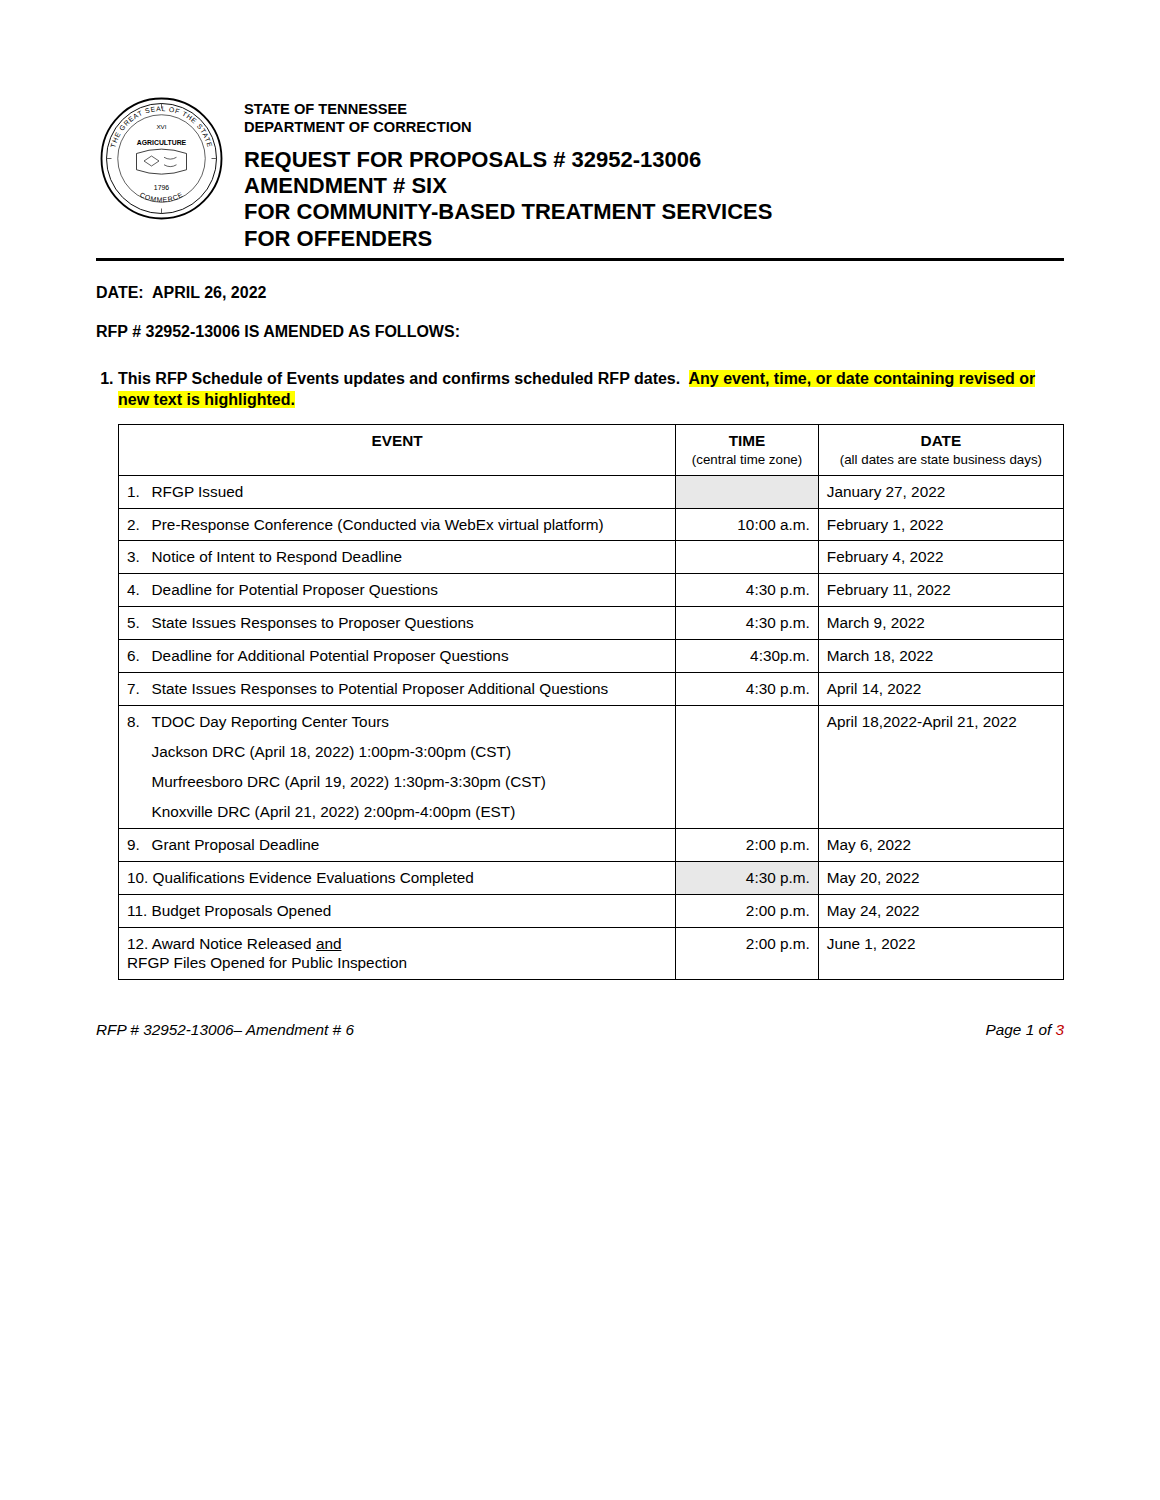THE GREAT SEAL OF THE STATE COMMERCE XVI AGRICULTURE 1796
STATE OF TENNESSEE
DEPARTMENT OF CORRECTION
REQUEST FOR PROPOSALS # 32952-13006
AMENDMENT # SIX
FOR COMMUNITY-BASED TREATMENT SERVICES
FOR OFFENDERS
DATE: APRIL 26, 2022
RFP # 32952-13006 IS AMENDED AS FOLLOWS:
This RFP Schedule of Events updates and confirms scheduled RFP dates. Any event, time, or date containing revised or new text is highlighted.
| EVENT | TIME (central time zone) | DATE (all dates are state business days) |
| --- | --- | --- |
| 1. RFGP Issued | | January 27, 2022 |
| 2. Pre-Response Conference (Conducted via WebEx virtual platform) | 10:00 a.m. | February 1, 2022 |
| 3. Notice of Intent to Respond Deadline | | February 4, 2022 |
| 4. Deadline for Potential Proposer Questions | 4:30 p.m. | February 11, 2022 |
| 5. State Issues Responses to Proposer Questions | 4:30 p.m. | March 9, 2022 |
| 6. Deadline for Additional Potential Proposer Questions | 4:30p.m. | March 18, 2022 |
| 7. State Issues Responses to Potential Proposer Additional Questions | 4:30 p.m. | April 14, 2022 |
| 8. TDOC Day Reporting Center Tours Jackson DRC (April 18, 2022) 1:00pm-3:00pm (CST) Murfreesboro DRC (April 19, 2022) 1:30pm-3:30pm (CST) Knoxville DRC (April 21, 2022) 2:00pm-4:00pm (EST) | | April 18,2022-April 21, 2022 |
| 9. Grant Proposal Deadline | 2:00 p.m. | May 6, 2022 |
| 10. Qualifications Evidence Evaluations Completed | 4:30 p.m. | May 20, 2022 |
| 11. Budget Proposals Opened | 2:00 p.m. | May 24, 2022 |
| 12. Award Notice Released and RFGP Files Opened for Public Inspection | 2:00 p.m. | June 1, 2022 |
RFP # 32952-13006– Amendment # 6 Page 1 of 3